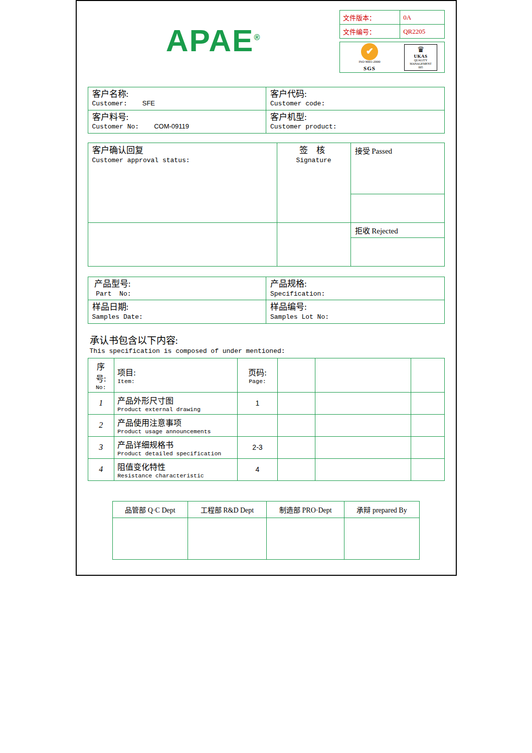APAE®
| 文件版本： | 0A |
| 文件编号： | QR2205 |
✔
ISO 9001:2000
SGS
♛
UKAS
QUALITY
MANAGEMENT
005
| 客户名称: Customer: SFE | 客户代码: Customer code: |
| 客户料号: Customer No: COM-09119 | 客户机型: Customer product: |
| 客户确认回复 Customer approval status: | 签 核 Signature | 接受 Passed |
| | | 拒收 Rejected |
| 产品型号: Part No: | 产品规格: Specification: |
| 样品日期: Samples Date: | 样品编号: Samples Lot No: |
承认书包含以下内容:
This specification is composed of under mentioned:
| 序 号: No: | 项目: Item: | 页码: Page: | | | |
| 1 | 产品外形尺寸图 Product external drawing | 1 | | | |
| 2 | 产品使用注意事项 Product usage announcements | | | | |
| 3 | 产品详细规格书 Product detailed specification | 2-3 | | | |
| 4 | 阻值变化特性 Resistance characteristic | 4 | | | |
| 品管部 Q·C Dept | 工程部 R&D Dept | 制造部 PRO·Dept | 承辩 prepared By |